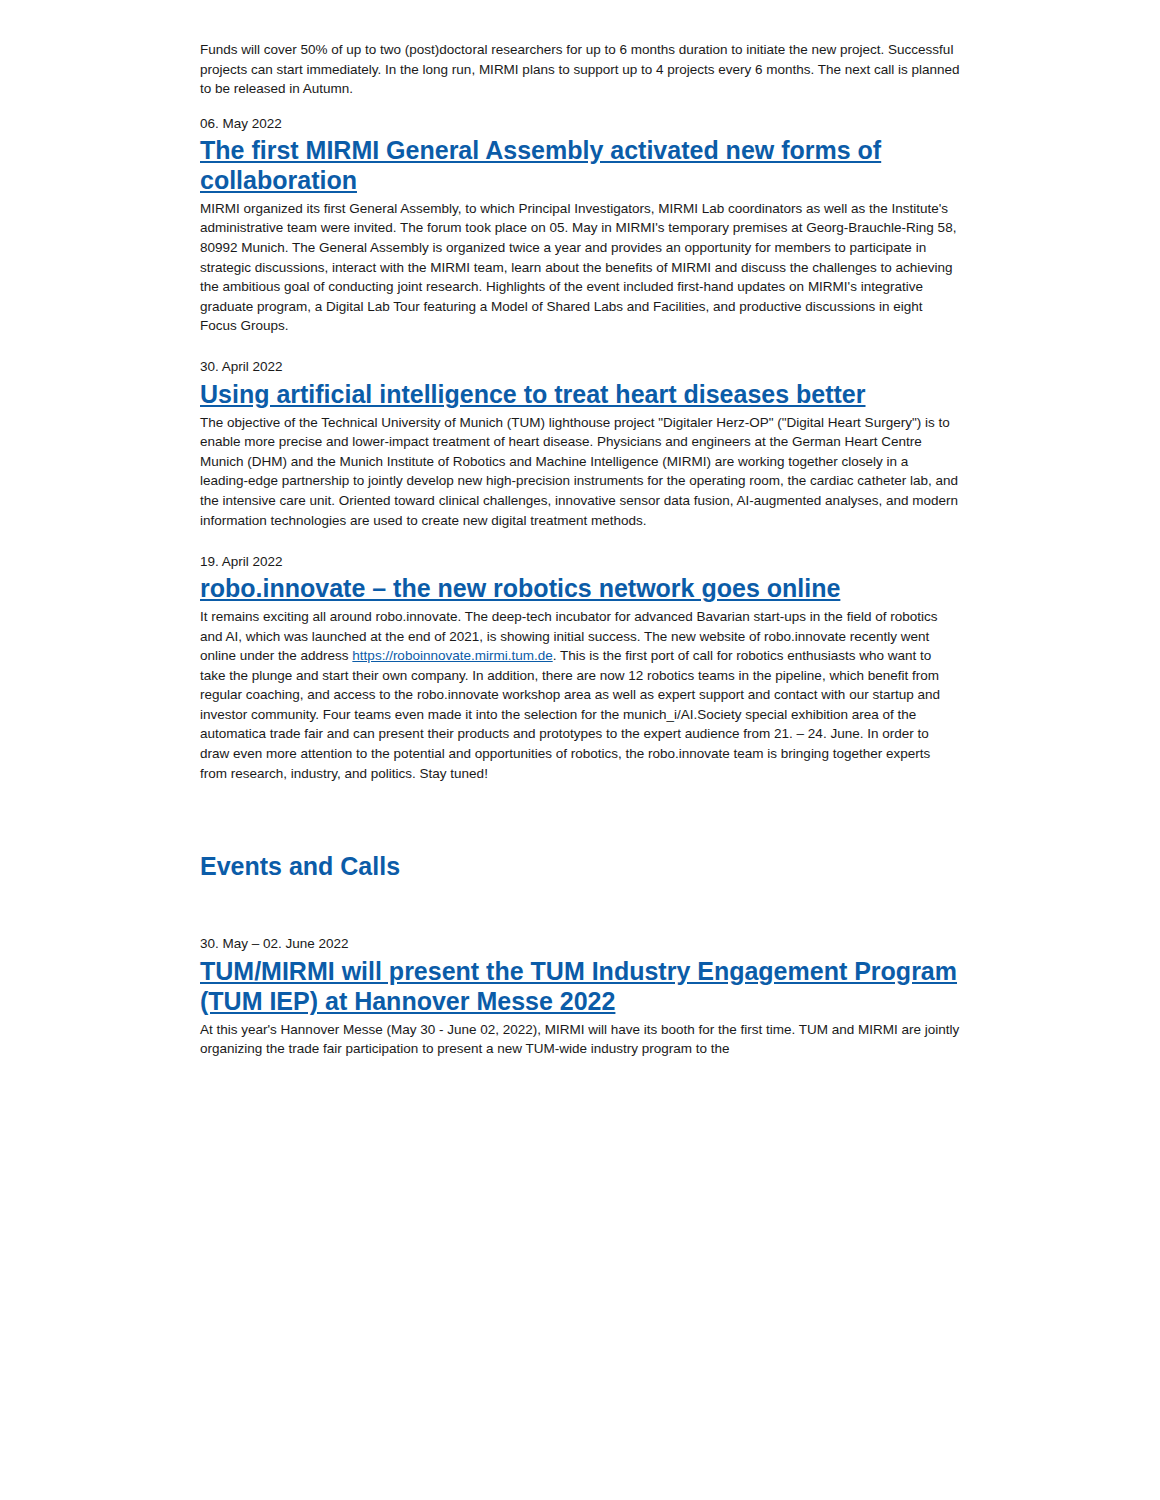Funds will cover 50% of up to two (post)doctoral researchers for up to 6 months duration to initiate the new project. Successful projects can start immediately. In the long run, MIRMI plans to support up to 4 projects every 6 months. The next call is planned to be released in Autumn.
06. May 2022
The first MIRMI General Assembly activated new forms of collaboration
MIRMI organized its first General Assembly, to which Principal Investigators, MIRMI Lab coordinators as well as the Institute's administrative team were invited. The forum took place on 05. May in MIRMI's temporary premises at Georg-Brauchle-Ring 58, 80992 Munich. The General Assembly is organized twice a year and provides an opportunity for members to participate in strategic discussions, interact with the MIRMI team, learn about the benefits of MIRMI and discuss the challenges to achieving the ambitious goal of conducting joint research. Highlights of the event included first-hand updates on MIRMI's integrative graduate program, a Digital Lab Tour featuring a Model of Shared Labs and Facilities, and productive discussions in eight Focus Groups.
30. April 2022
Using artificial intelligence to treat heart diseases better
The objective of the Technical University of Munich (TUM) lighthouse project "Digitaler Herz-OP" ("Digital Heart Surgery") is to enable more precise and lower-impact treatment of heart disease. Physicians and engineers at the German Heart Centre Munich (DHM) and the Munich Institute of Robotics and Machine Intelligence (MIRMI) are working together closely in a leading-edge partnership to jointly develop new high-precision instruments for the operating room, the cardiac catheter lab, and the intensive care unit. Oriented toward clinical challenges, innovative sensor data fusion, AI-augmented analyses, and modern information technologies are used to create new digital treatment methods.
19. April 2022
robo.innovate – the new robotics network goes online
It remains exciting all around robo.innovate. The deep-tech incubator for advanced Bavarian start-ups in the field of robotics and AI, which was launched at the end of 2021, is showing initial success. The new website of robo.innovate recently went online under the address https://roboinnovate.mirmi.tum.de. This is the first port of call for robotics enthusiasts who want to take the plunge and start their own company. In addition, there are now 12 robotics teams in the pipeline, which benefit from regular coaching, and access to the robo.innovate workshop area as well as expert support and contact with our startup and investor community. Four teams even made it into the selection for the munich_i/AI.Society special exhibition area of the automatica trade fair and can present their products and prototypes to the expert audience from 21. – 24. June. In order to draw even more attention to the potential and opportunities of robotics, the robo.innovate team is bringing together experts from research, industry, and politics. Stay tuned!
Events and Calls
_______________________________________
30. May – 02. June 2022
TUM/MIRMI will present the TUM Industry Engagement Program (TUM IEP) at Hannover Messe 2022
At this year's Hannover Messe (May 30 - June 02, 2022), MIRMI will have its booth for the first time. TUM and MIRMI are jointly organizing the trade fair participation to present a new TUM-wide industry program to the